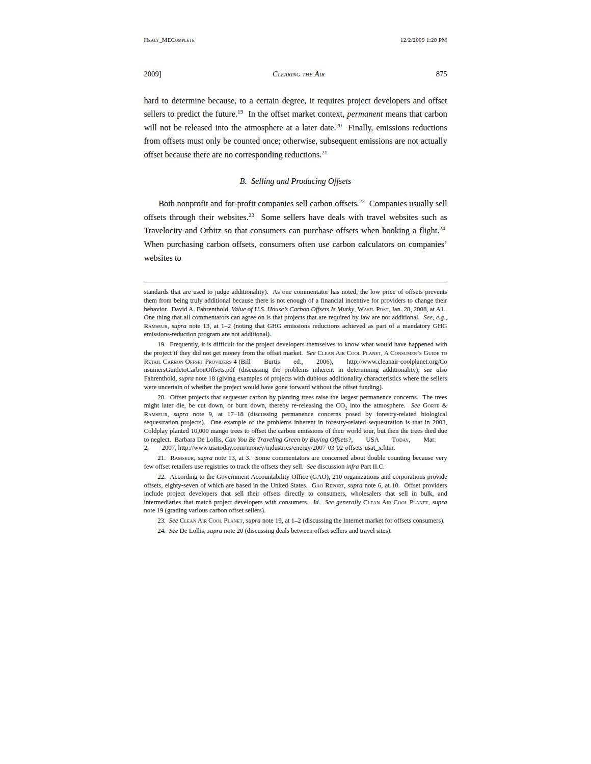Healy_MEComplete
12/2/2009 1:28 PM
2009]
Clearing the Air
875
hard to determine because, to a certain degree, it requires project developers and offset sellers to predict the future.19 In the offset market context, permanent means that carbon will not be released into the atmosphere at a later date.20 Finally, emissions reductions from offsets must only be counted once; otherwise, subsequent emissions are not actually offset because there are no corresponding reductions.21
B. Selling and Producing Offsets
Both nonprofit and for-profit companies sell carbon offsets.22 Companies usually sell offsets through their websites.23 Some sellers have deals with travel websites such as Travelocity and Orbitz so that consumers can purchase offsets when booking a flight.24 When purchasing carbon offsets, consumers often use carbon calculators on companies’ websites to
standards that are used to judge additionality). As one commentator has noted, the low price of offsets prevents them from being truly additional because there is not enough of a financial incentive for providers to change their behavior. David A. Fahrenthold, Value of U.S. House’s Carbon Offsets Is Murky, Wash. Post, Jan. 28, 2008, at A1. One thing that all commentators can agree on is that projects that are required by law are not additional. See, e.g., Ramseur, supra note 13, at 1–2 (noting that GHG emissions reductions achieved as part of a mandatory GHG emissions-reduction program are not additional).
19. Frequently, it is difficult for the project developers themselves to know what would have happened with the project if they did not get money from the offset market. See Clean Air Cool Planet, A Consumer’s Guide to Retail Carbon Offset Providers 4 (Bill Burtis ed., 2006), http://www.cleanair-coolplanet.org/ConsumersGuidetoCarbonOffsets.pdf (discussing the problems inherent in determining additionality); see also Fahrenthold, supra note 18 (giving examples of projects with dubious additionality characteristics where the sellers were uncertain of whether the project would have gone forward without the offset funding).
20. Offset projects that sequester carbon by planting trees raise the largest permanence concerns. The trees might later die, be cut down, or burn down, thereby re-releasing the CO2 into the atmosphere. See Gorte & Ramseur, supra note 9, at 17–18 (discussing permanence concerns posed by forestry-related biological sequestration projects). One example of the problems inherent in forestry-related sequestration is that in 2003, Coldplay planted 10,000 mango trees to offset the carbon emissions of their world tour, but then the trees died due to neglect. Barbara De Lollis, Can You Be Traveling Green by Buying Offsets?, USA Today, Mar. 2, 2007, http://www.usatoday.com/money/industries/energy/2007-03-02-offsets-usat_x.htm.
21. Ramseur, supra note 13, at 3. Some commentators are concerned about double counting because very few offset retailers use registries to track the offsets they sell. See discussion infra Part II.C.
22. According to the Government Accountability Office (GAO), 210 organizations and corporations provide offsets, eighty-seven of which are based in the United States. Gao Report, supra note 6, at 10. Offset providers include project developers that sell their offsets directly to consumers, wholesalers that sell in bulk, and intermediaries that match project developers with consumers. Id. See generally Clean Air Cool Planet, supra note 19 (grading various carbon offset sellers).
23. See Clean Air Cool Planet, supra note 19, at 1–2 (discussing the Internet market for offsets consumers).
24. See De Lollis, supra note 20 (discussing deals between offset sellers and travel sites).